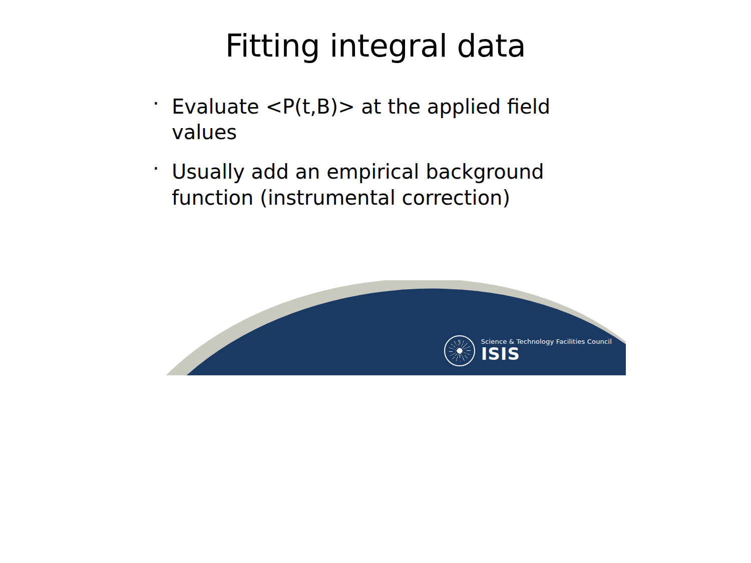Fitting integral data
Evaluate <P(t,B)> at the applied field values
Usually add an empirical background function (instrumental correction)
Science & Technology Facilities Council ISIS